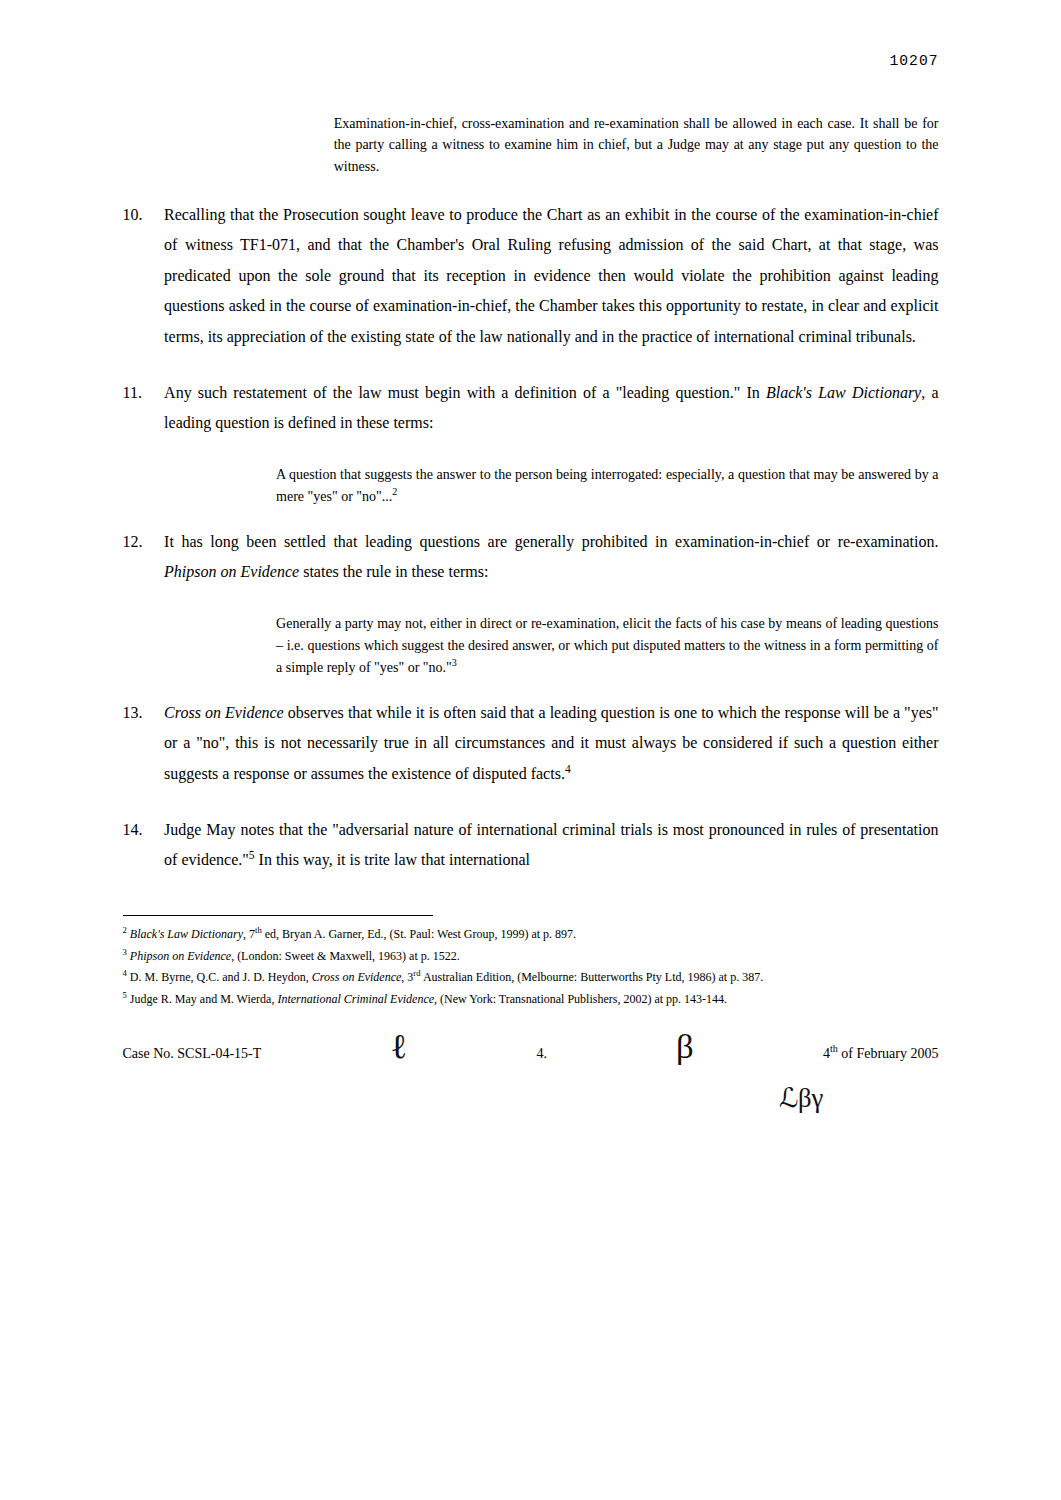10207
Examination-in-chief, cross-examination and re-examination shall be allowed in each case. It shall be for the party calling a witness to examine him in chief, but a Judge may at any stage put any question to the witness.
10.
Recalling that the Prosecution sought leave to produce the Chart as an exhibit in the course of the examination-in-chief of witness TF1-071, and that the Chamber's Oral Ruling refusing admission of the said Chart, at that stage, was predicated upon the sole ground that its reception in evidence then would violate the prohibition against leading questions asked in the course of examination-in-chief, the Chamber takes this opportunity to restate, in clear and explicit terms, its appreciation of the existing state of the law nationally and in the practice of international criminal tribunals.
11.
Any such restatement of the law must begin with a definition of a "leading question." In Black's Law Dictionary, a leading question is defined in these terms:
A question that suggests the answer to the person being interrogated: especially, a question that may be answered by a mere "yes" or "no"...2
12.
It has long been settled that leading questions are generally prohibited in examination-in-chief or re-examination. Phipson on Evidence states the rule in these terms:
Generally a party may not, either in direct or re-examination, elicit the facts of his case by means of leading questions – i.e. questions which suggest the desired answer, or which put disputed matters to the witness in a form permitting of a simple reply of "yes" or "no."3
13.
Cross on Evidence observes that while it is often said that a leading question is one to which the response will be a "yes" or a "no", this is not necessarily true in all circumstances and it must always be considered if such a question either suggests a response or assumes the existence of disputed facts.4
14.
Judge May notes that the "adversarial nature of international criminal trials is most pronounced in rules of presentation of evidence."5 In this way, it is trite law that international
2 Black's Law Dictionary, 7th ed, Bryan A. Garner, Ed., (St. Paul: West Group, 1999) at p. 897.
3 Phipson on Evidence, (London: Sweet & Maxwell, 1963) at p. 1522.
4 D. M. Byrne, Q.C. and J. D. Heydon, Cross on Evidence, 3rd Australian Edition, (Melbourne: Butterworths Pty Ltd, 1986) at p. 387.
5 Judge R. May and M. Wierda, International Criminal Evidence, (New York: Transnational Publishers, 2002) at pp. 143-144.
Case No. SCSL-04-15-T
ℓ
4.
β
4th of February 2005
ℒβγ